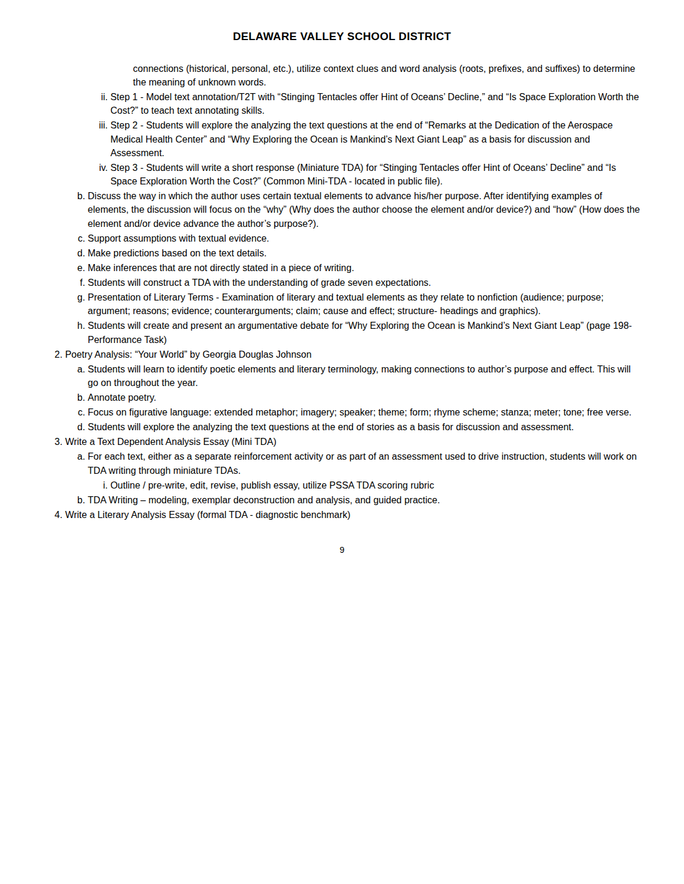DELAWARE VALLEY SCHOOL DISTRICT
connections (historical, personal, etc.), utilize context clues and word analysis (roots, prefixes, and suffixes) to determine the meaning of unknown words.
Step 1 - Model text annotation/T2T with “Stinging Tentacles offer Hint of Oceans’ Decline,” and “Is Space Exploration Worth the Cost?” to teach text annotating skills.
Step 2 - Students will explore the analyzing the text questions at the end of “Remarks at the Dedication of the Aerospace Medical Health Center” and “Why Exploring the Ocean is Mankind’s Next Giant Leap” as a basis for discussion and Assessment.
Step 3 - Students will write a short response (Miniature TDA) for “Stinging Tentacles offer Hint of Oceans’ Decline” and “Is Space Exploration Worth the Cost?” (Common Mini-TDA - located in public file).
Discuss the way in which the author uses certain textual elements to advance his/her purpose. After identifying examples of elements, the discussion will focus on the “why” (Why does the author choose the element and/or device?) and “how” (How does the element and/or device advance the author’s purpose?).
Support assumptions with textual evidence.
Make predictions based on the text details.
Make inferences that are not directly stated in a piece of writing.
Students will construct a TDA with the understanding of grade seven expectations.
Presentation of Literary Terms - Examination of literary and textual elements as they relate to nonfiction (audience; purpose; argument; reasons; evidence; counterarguments; claim; cause and effect; structure- headings and graphics).
Students will create and present an argumentative debate for “Why Exploring the Ocean is Mankind’s Next Giant Leap” (page 198- Performance Task)
Poetry Analysis: “Your World” by Georgia Douglas Johnson
Students will learn to identify poetic elements and literary terminology, making connections to author’s purpose and effect. This will go on throughout the year.
Annotate poetry.
Focus on figurative language: extended metaphor; imagery; speaker; theme; form; rhyme scheme; stanza; meter; tone; free verse.
Students will explore the analyzing the text questions at the end of stories as a basis for discussion and assessment.
Write a Text Dependent Analysis Essay (Mini TDA)
For each text, either as a separate reinforcement activity or as part of an assessment used to drive instruction, students will work on TDA writing through miniature TDAs.
Outline / pre-write, edit, revise, publish essay, utilize PSSA TDA scoring rubric
TDA Writing – modeling, exemplar deconstruction and analysis, and guided practice.
Write a Literary Analysis Essay (formal TDA - diagnostic benchmark)
9